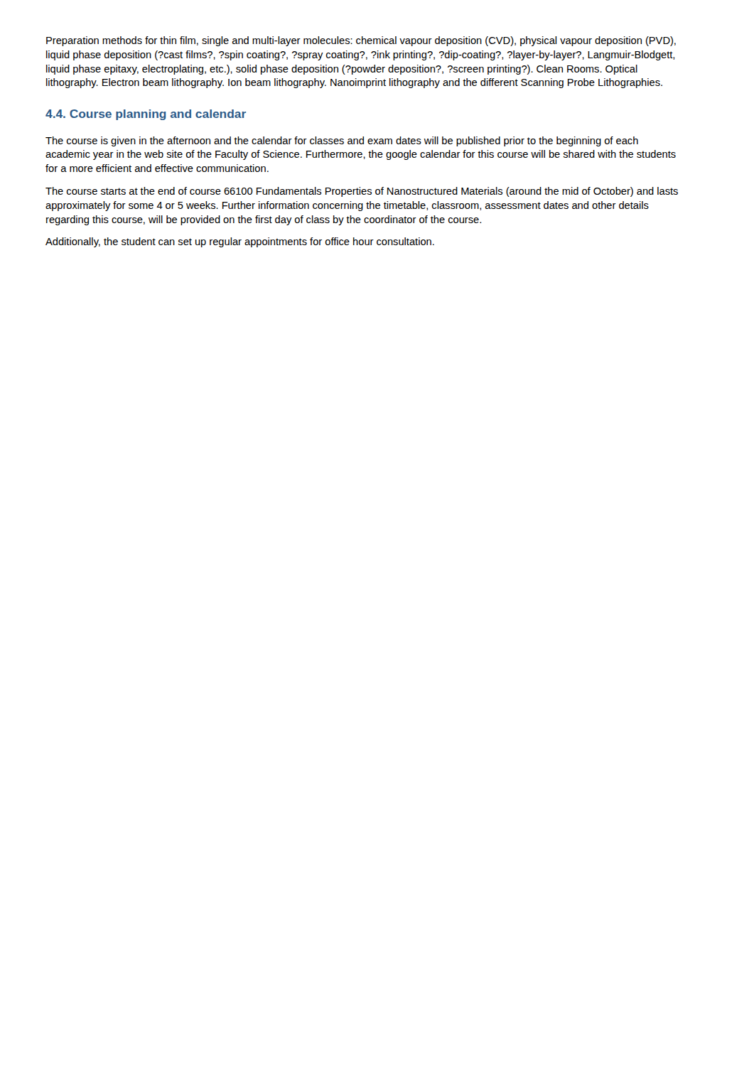Preparation methods for thin film, single and multi-layer molecules: chemical vapour deposition (CVD), physical vapour deposition (PVD), liquid phase deposition (?cast films?, ?spin coating?, ?spray coating?, ?ink printing?, ?dip-coating?, ?layer-by-layer?, Langmuir-Blodgett, liquid phase epitaxy, electroplating, etc.), solid phase deposition (?powder deposition?, ?screen printing?). Clean Rooms. Optical lithography. Electron beam lithography. Ion beam lithography. Nanoimprint lithography and the different Scanning Probe Lithographies.
4.4. Course planning and calendar
The course is given in the afternoon and the calendar for classes and exam dates will be published prior to the beginning of each academic year in the web site of the Faculty of Science. Furthermore, the google calendar for this course will be shared with the students for a more efficient and effective communication.
The course starts at the end of course 66100 Fundamentals Properties of Nanostructured Materials (around the mid of October) and lasts approximately for some 4 or 5 weeks. Further information concerning the timetable, classroom, assessment dates and other details regarding this course, will be provided on the first day of class by the coordinator of the course.
Additionally, the student can set up regular appointments for office hour consultation.